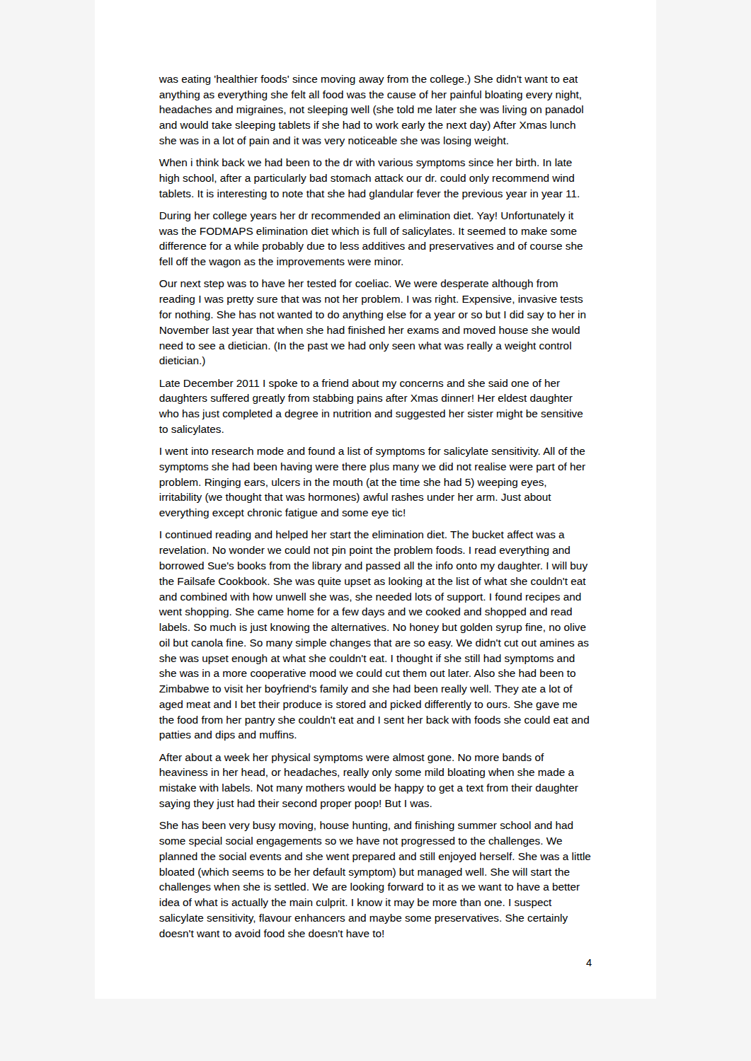was eating 'healthier foods' since moving away from the college.) She didn't want to eat anything as everything she felt all food was the cause of her painful bloating every night, headaches and migraines, not sleeping well (she told me later she was living on panadol and would take sleeping tablets if she had to work early the next day) After Xmas lunch she was in a lot of pain and it was very noticeable she was losing weight.
When i think back we had been to the dr with various symptoms since her birth. In late high school, after a particularly bad stomach attack our dr. could only recommend wind tablets. It is interesting to note that she had glandular fever the previous year in year 11.
During her college years her dr recommended an elimination diet. Yay! Unfortunately it was the FODMAPS elimination diet which is full of salicylates. It seemed to make some difference for a while probably due to less additives and preservatives and of course she fell off the wagon as the improvements were minor.
Our next step was to have her tested for coeliac. We were desperate although from reading I was pretty sure that was not her problem. I was right. Expensive, invasive tests for nothing. She has not wanted to do anything else for a year or so but I did say to her in November last year that when she had finished her exams and moved house she would need to see a dietician. (In the past we had only seen what was really a weight control dietician.)
Late December 2011 I spoke to a friend about my concerns and she said one of her daughters suffered greatly from stabbing pains after Xmas dinner! Her eldest daughter who has just completed a degree in nutrition and suggested her sister might be sensitive to salicylates.
I went into research mode and found a list of symptoms for salicylate sensitivity. All of the symptoms she had been having were there plus many we did not realise were part of her problem. Ringing ears, ulcers in the mouth (at the time she had 5) weeping eyes, irritability (we thought that was hormones) awful rashes under her arm. Just about everything except chronic fatigue and some eye tic!
I continued reading and helped her start the elimination diet. The bucket affect was a revelation. No wonder we could not pin point the problem foods. I read everything and borrowed Sue's books from the library and passed all the info onto my daughter. I will buy the Failsafe Cookbook. She was quite upset as looking at the list of what she couldn't eat and combined with how unwell she was, she needed lots of support. I found recipes and went shopping. She came home for a few days and we cooked and shopped and read labels. So much is just knowing the alternatives. No honey but golden syrup fine, no olive oil but canola fine. So many simple changes that are so easy. We didn't cut out amines as she was upset enough at what she couldn't eat. I thought if she still had symptoms and she was in a more cooperative mood we could cut them out later. Also she had been to Zimbabwe to visit her boyfriend's family and she had been really well. They ate a lot of aged meat and I bet their produce is stored and picked differently to ours. She gave me the food from her pantry she couldn't eat and I sent her back with foods she could eat and patties and dips and muffins.
After about a week her physical symptoms were almost gone. No more bands of heaviness in her head, or headaches, really only some mild bloating when she made a mistake with labels. Not many mothers would be happy to get a text from their daughter saying they just had their second proper poop! But I was.
She has been very busy moving, house hunting, and finishing summer school and had some special social engagements so we have not progressed to the challenges. We planned the social events and she went prepared and still enjoyed herself. She was a little bloated (which seems to be her default symptom) but managed well. She will start the challenges when she is settled. We are looking forward to it as we want to have a better idea of what is actually the main culprit. I know it may be more than one. I suspect salicylate sensitivity, flavour enhancers and maybe some preservatives. She certainly doesn't want to avoid food she doesn't have to!
4